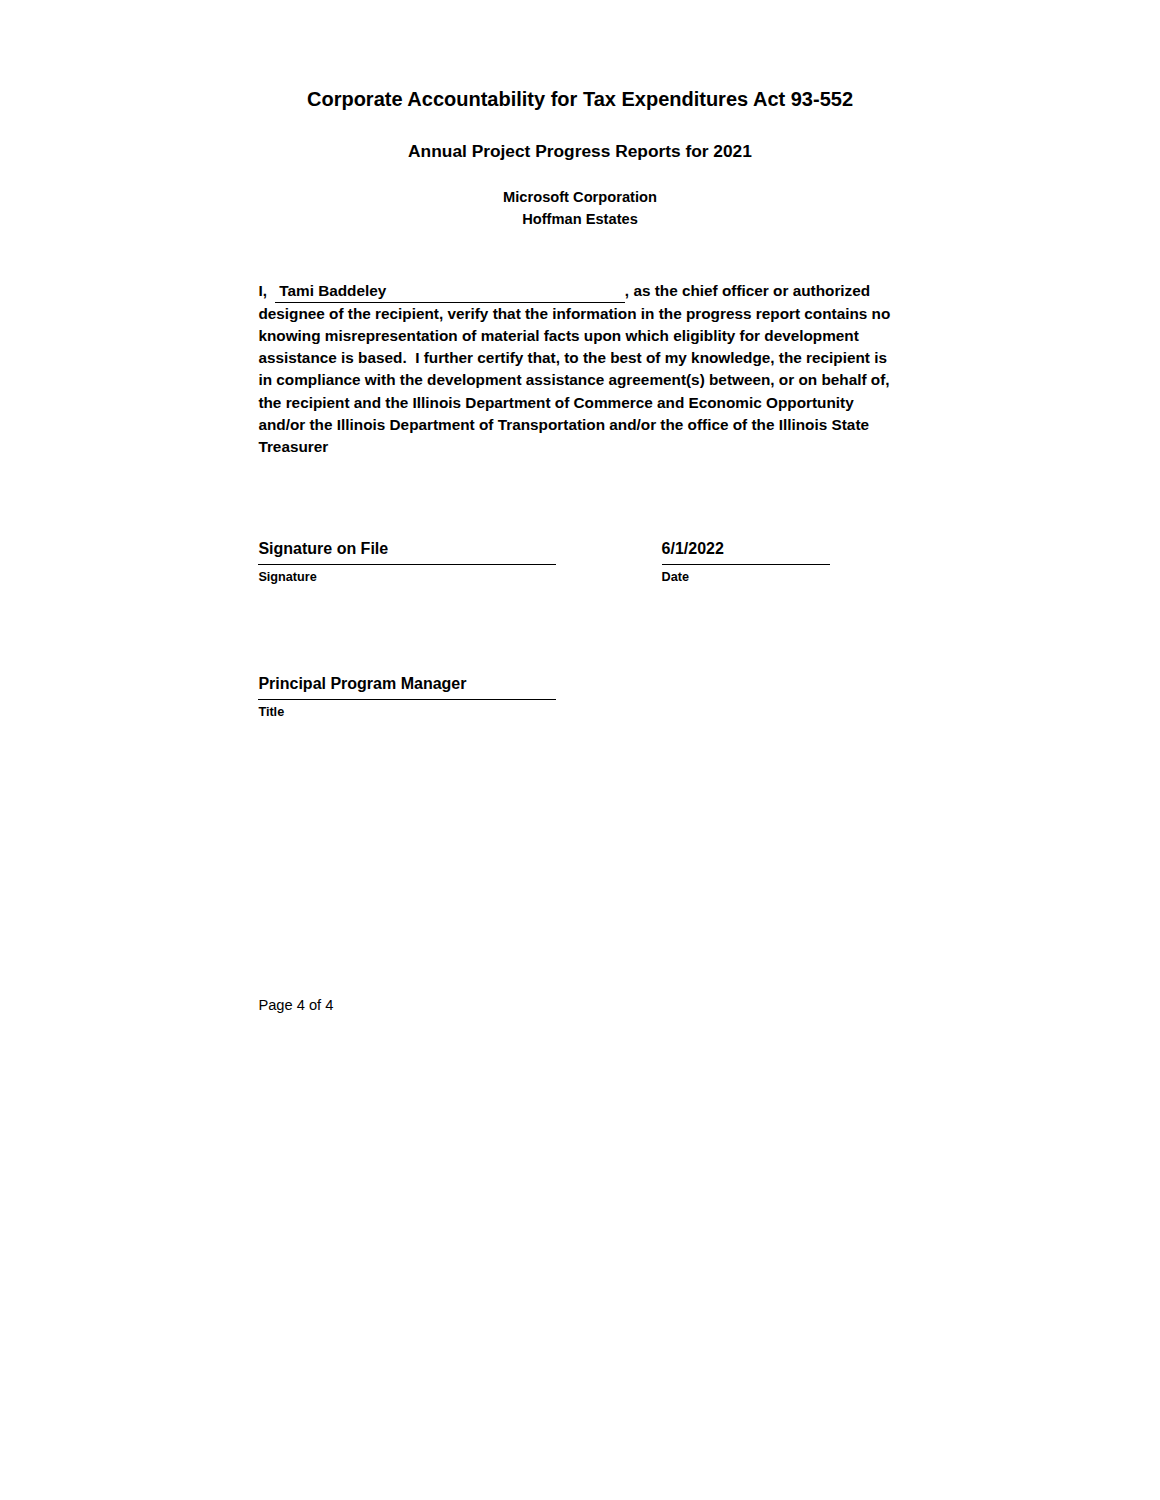Corporate Accountability for Tax Expenditures Act 93-552
Annual Project Progress Reports for 2021
Microsoft Corporation
Hoffman Estates
I, Tami Baddeley, as the chief officer or authorized designee of the recipient, verify that the information in the progress report contains no knowing misrepresentation of material facts upon which eligiblity for development assistance is based. I further certify that, to the best of my knowledge, the recipient is in compliance with the development assistance agreement(s) between, or on behalf of, the recipient and the Illinois Department of Commerce and Economic Opportunity and/or the Illinois Department of Transportation and/or the office of the Illinois State Treasurer
Signature on File
Signature
6/1/2022
Date
Principal Program Manager
Title
Page 4 of 4